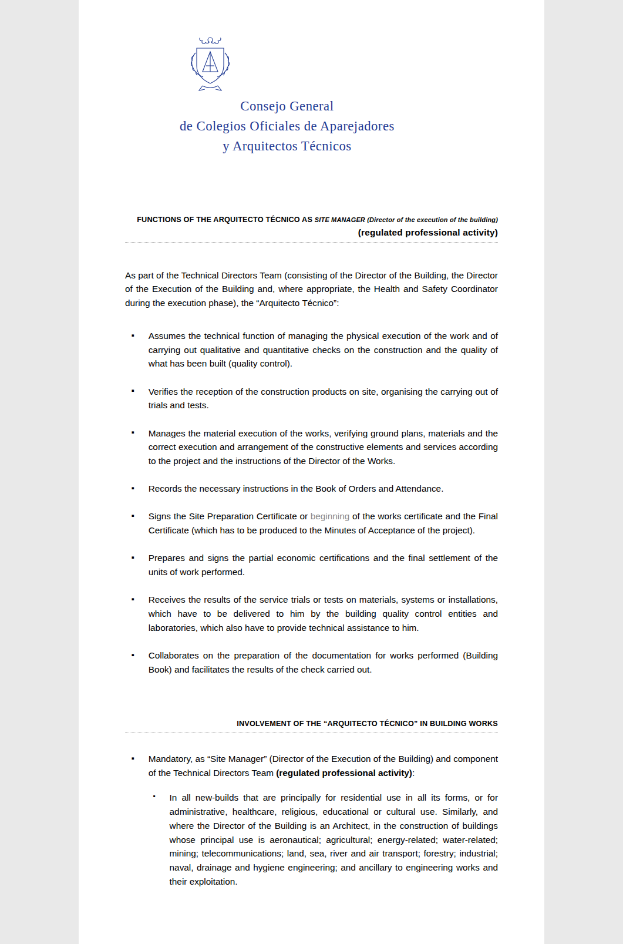Consejo General
de Colegios Oficiales de Aparejadores
y Arquitectos Técnicos
FUNCTIONS OF THE ARQUITECTO TÉCNICO AS SITE MANAGER (Director of the execution of the building)
(regulated professional activity)
As part of the Technical Directors Team (consisting of the Director of the Building, the Director of the Execution of the Building and, where appropriate, the Health and Safety Coordinator during the execution phase), the “Arquitecto Técnico”:
Assumes the technical function of managing the physical execution of the work and of carrying out qualitative and quantitative checks on the construction and the quality of what has been built (quality control).
Verifies the reception of the construction products on site, organising the carrying out of trials and tests.
Manages the material execution of the works, verifying ground plans, materials and the correct execution and arrangement of the constructive elements and services according to the project and the instructions of the Director of the Works.
Records the necessary instructions in the Book of Orders and Attendance.
Signs the Site Preparation Certificate or beginning of the works certificate and the Final Certificate (which has to be produced to the Minutes of Acceptance of the project).
Prepares and signs the partial economic certifications and the final settlement of the units of work performed.
Receives the results of the service trials or tests on materials, systems or installations, which have to be delivered to him by the building quality control entities and laboratories, which also have to provide technical assistance to him.
Collaborates on the preparation of the documentation for works performed (Building Book) and facilitates the results of the check carried out.
INVOLVEMENT OF THE “ARQUITECTO TÉCNICO” IN BUILDING WORKS
Mandatory, as “Site Manager” (Director of the Execution of the Building) and component of the Technical Directors Team (regulated professional activity):
In all new-builds that are principally for residential use in all its forms, or for administrative, healthcare, religious, educational or cultural use. Similarly, and where the Director of the Building is an Architect, in the construction of buildings whose principal use is aeronautical; agricultural; energy-related; water-related; mining; telecommunications; land, sea, river and air transport; forestry; industrial; naval, drainage and hygiene engineering; and ancillary to engineering works and their exploitation.